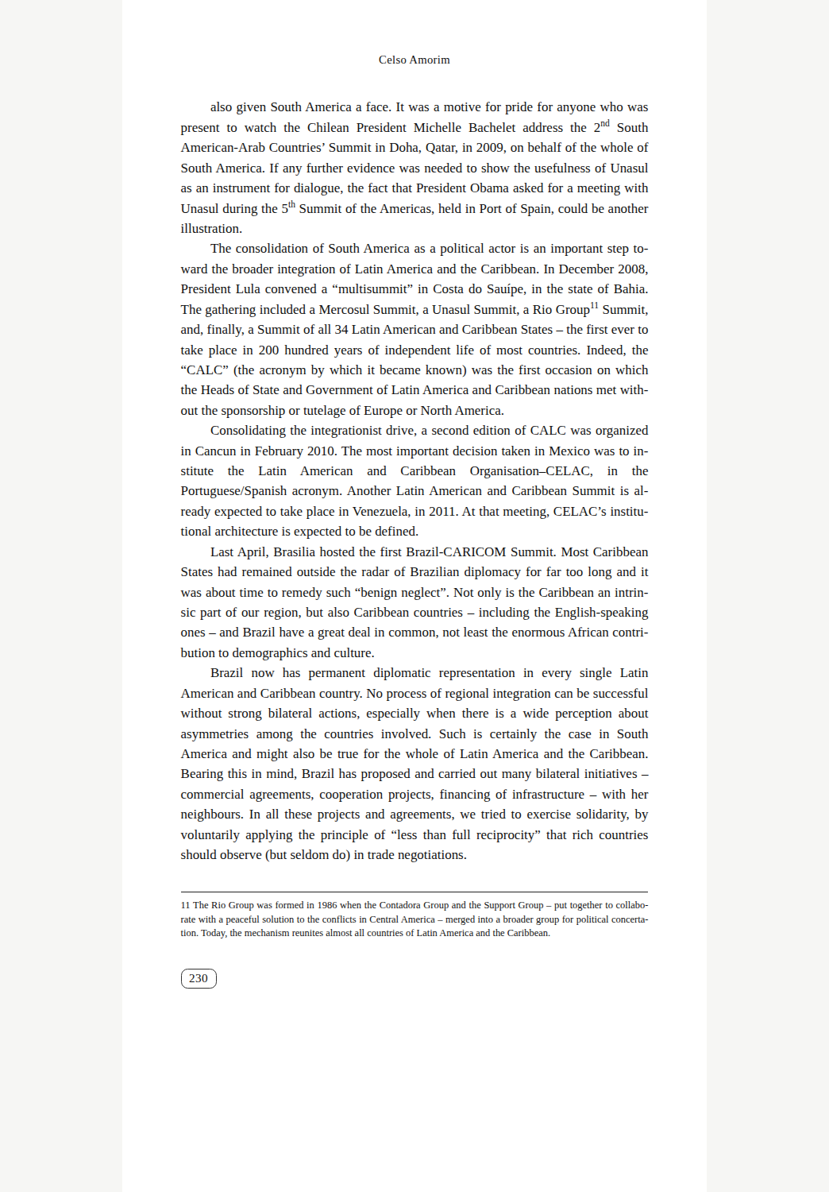Celso Amorim
also given South America a face. It was a motive for pride for anyone who was present to watch the Chilean President Michelle Bachelet address the 2nd South American-Arab Countries’ Summit in Doha, Qatar, in 2009, on behalf of the whole of South America. If any further evidence was needed to show the usefulness of Unasul as an instrument for dialogue, the fact that President Obama asked for a meeting with Unasul during the 5th Summit of the Americas, held in Port of Spain, could be another illustration.
The consolidation of South America as a political actor is an important step toward the broader integration of Latin America and the Caribbean. In December 2008, President Lula convened a “multisummit” in Costa do Sauípe, in the state of Bahia. The gathering included a Mercosul Summit, a Unasul Summit, a Rio Group11 Summit, and, finally, a Summit of all 34 Latin American and Caribbean States – the first ever to take place in 200 hundred years of independent life of most countries. Indeed, the “CALC” (the acronym by which it became known) was the first occasion on which the Heads of State and Government of Latin America and Caribbean nations met without the sponsorship or tutelage of Europe or North America.
Consolidating the integrationist drive, a second edition of CALC was organized in Cancun in February 2010. The most important decision taken in Mexico was to institute the Latin American and Caribbean Organisation–CELAC, in the Portuguese/Spanish acronym. Another Latin American and Caribbean Summit is already expected to take place in Venezuela, in 2011. At that meeting, CELAC’s institutional architecture is expected to be defined.
Last April, Brasilia hosted the first Brazil-CARICOM Summit. Most Caribbean States had remained outside the radar of Brazilian diplomacy for far too long and it was about time to remedy such “benign neglect”. Not only is the Caribbean an intrinsic part of our region, but also Caribbean countries – including the English-speaking ones – and Brazil have a great deal in common, not least the enormous African contribution to demographics and culture.
Brazil now has permanent diplomatic representation in every single Latin American and Caribbean country. No process of regional integration can be successful without strong bilateral actions, especially when there is a wide perception about asymmetries among the countries involved. Such is certainly the case in South America and might also be true for the whole of Latin America and the Caribbean. Bearing this in mind, Brazil has proposed and carried out many bilateral initiatives – commercial agreements, cooperation projects, financing of infrastructure – with her neighbours. In all these projects and agreements, we tried to exercise solidarity, by voluntarily applying the principle of “less than full reciprocity” that rich countries should observe (but seldom do) in trade negotiations.
11 The Rio Group was formed in 1986 when the Contadora Group and the Support Group – put together to collaborate with a peaceful solution to the conflicts in Central America – merged into a broader group for political concertation. Today, the mechanism reunites almost all countries of Latin America and the Caribbean.
230